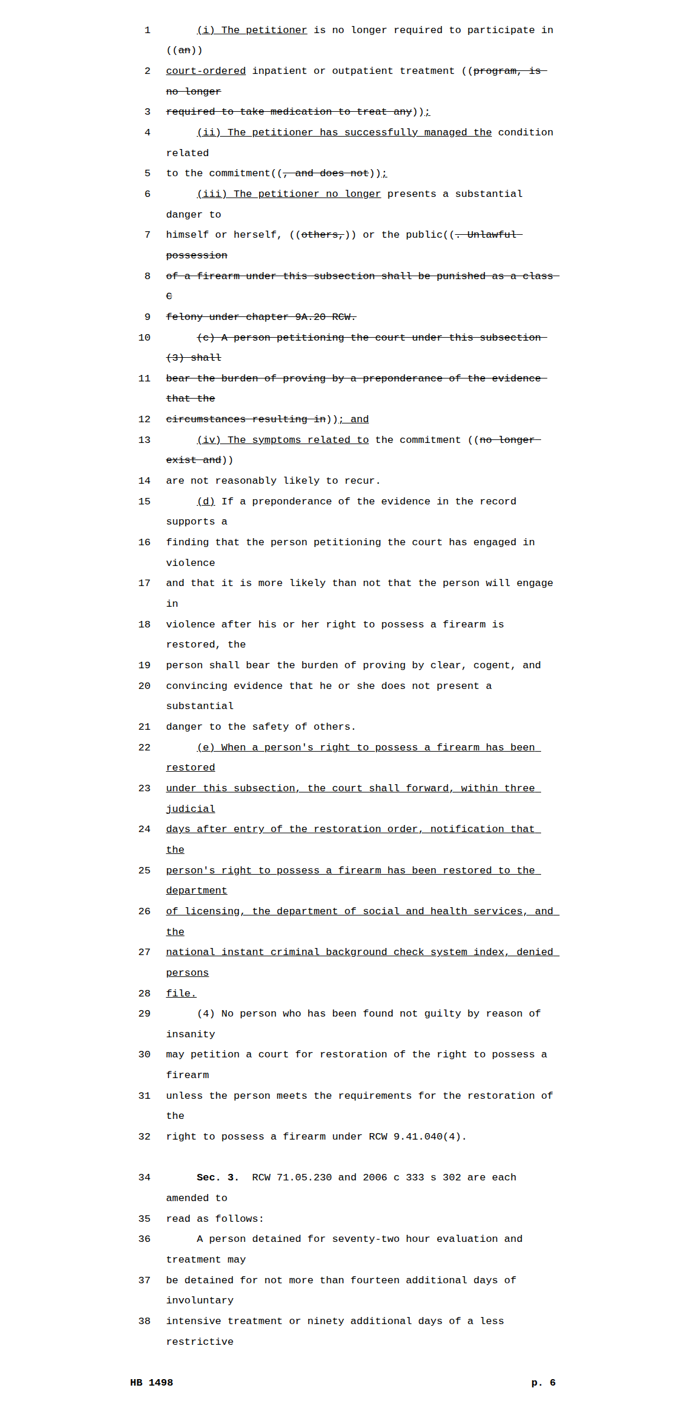(i) The petitioner is no longer required to participate in ((an))
court-ordered inpatient or outpatient treatment ((program, is no longer
required to take medication to treat any));
(ii) The petitioner has successfully managed the condition related
to the commitment((, and does not));
(iii) The petitioner no longer presents a substantial danger to
himself or herself, ((others,)) or the public((. Unlawful possession
of a firearm under this subsection shall be punished as a class C
felony under chapter 9A.20 RCW.
(c) A person petitioning the court under this subsection (3) shall
bear the burden of proving by a preponderance of the evidence that the
circumstances resulting in)); and
(iv) The symptoms related to the commitment ((no longer exist and))
are not reasonably likely to recur.
(d) If a preponderance of the evidence in the record supports a
finding that the person petitioning the court has engaged in violence
and that it is more likely than not that the person will engage in
violence after his or her right to possess a firearm is restored, the
person shall bear the burden of proving by clear, cogent, and
convincing evidence that he or she does not present a substantial
danger to the safety of others.
(e) When a person's right to possess a firearm has been restored
under this subsection, the court shall forward, within three judicial
days after entry of the restoration order, notification that the
person's right to possess a firearm has been restored to the department
of licensing, the department of social and health services, and the
national instant criminal background check system index, denied persons
file.
(4) No person who has been found not guilty by reason of insanity
may petition a court for restoration of the right to possess a firearm
unless the person meets the requirements for the restoration of the
right to possess a firearm under RCW 9.41.040(4).
Sec. 3. RCW 71.05.230 and 2006 c 333 s 302 are each amended to
read as follows:
A person detained for seventy-two hour evaluation and treatment may
be detained for not more than fourteen additional days of involuntary
intensive treatment or ninety additional days of a less restrictive
HB 1498 p. 6